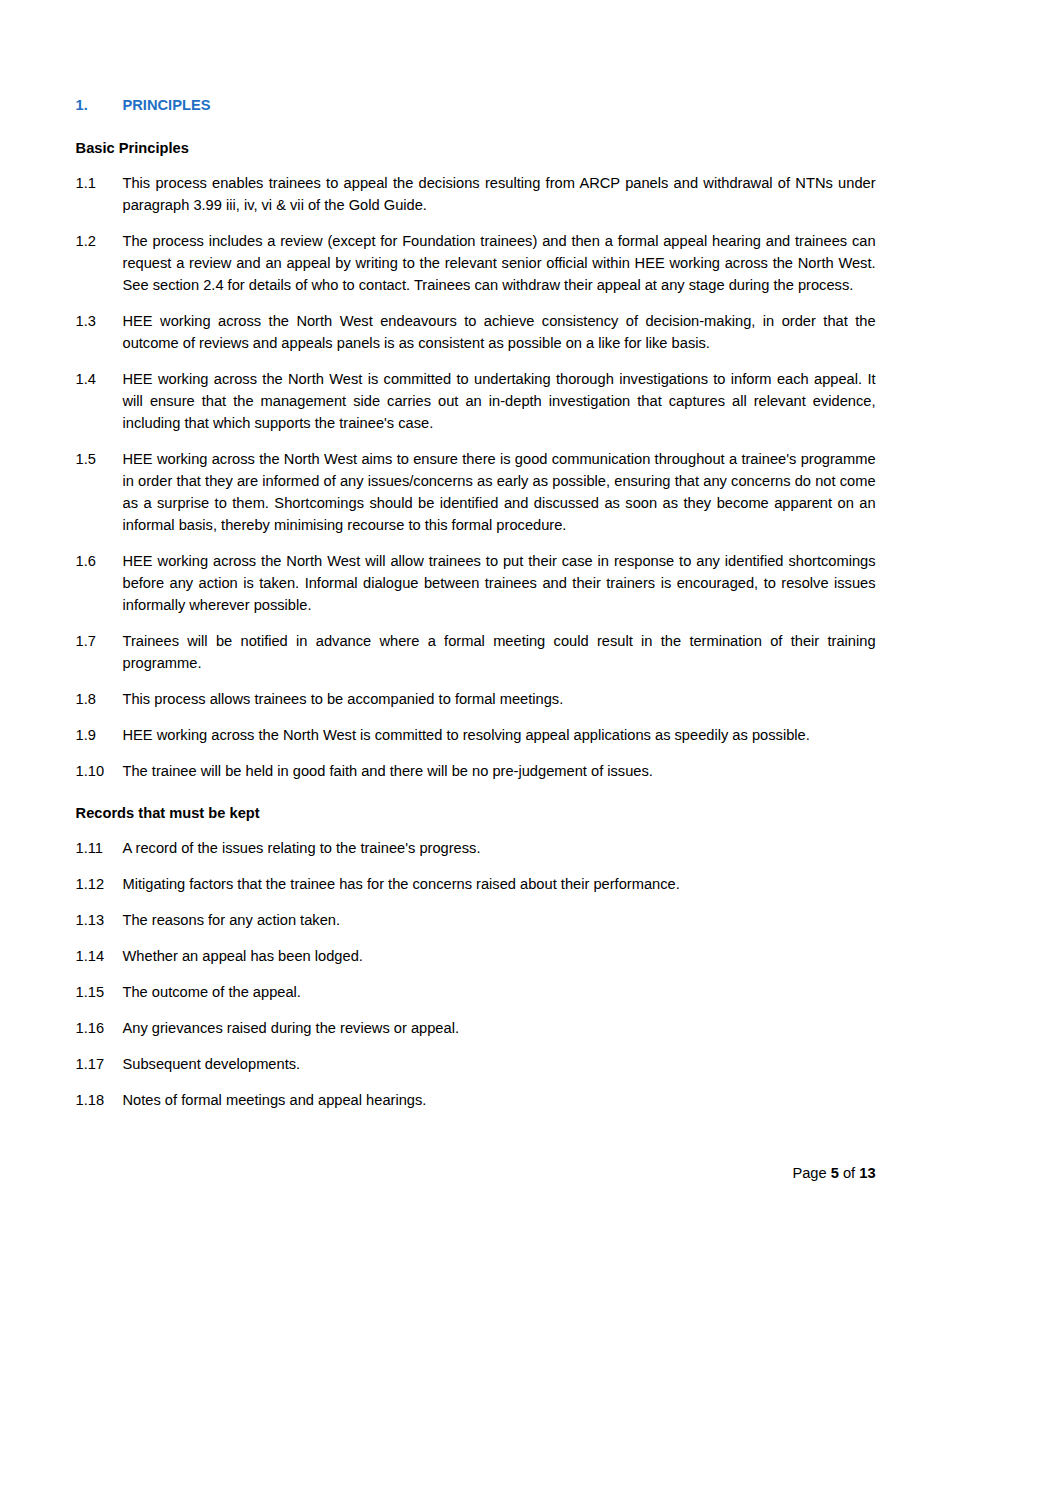1. PRINCIPLES
Basic Principles
1.1
This process enables trainees to appeal the decisions resulting from ARCP panels and withdrawal of NTNs under paragraph 3.99 iii, iv, vi & vii of the Gold Guide.
1.2
The process includes a review (except for Foundation trainees) and then a formal appeal hearing and trainees can request a review and an appeal by writing to the relevant senior official within HEE working across the North West. See section 2.4 for details of who to contact. Trainees can withdraw their appeal at any stage during the process.
1.3
HEE working across the North West endeavours to achieve consistency of decision-making, in order that the outcome of reviews and appeals panels is as consistent as possible on a like for like basis.
1.4
HEE working across the North West is committed to undertaking thorough investigations to inform each appeal. It will ensure that the management side carries out an in-depth investigation that captures all relevant evidence, including that which supports the trainee's case.
1.5
HEE working across the North West aims to ensure there is good communication throughout a trainee's programme in order that they are informed of any issues/concerns as early as possible, ensuring that any concerns do not come as a surprise to them. Shortcomings should be identified and discussed as soon as they become apparent on an informal basis, thereby minimising recourse to this formal procedure.
1.6
HEE working across the North West will allow trainees to put their case in response to any identified shortcomings before any action is taken. Informal dialogue between trainees and their trainers is encouraged, to resolve issues informally wherever possible.
1.7
Trainees will be notified in advance where a formal meeting could result in the termination of their training programme.
1.8
This process allows trainees to be accompanied to formal meetings.
1.9
HEE working across the North West is committed to resolving appeal applications as speedily as possible.
1.10
The trainee will be held in good faith and there will be no pre-judgement of issues.
Records that must be kept
1.11
A record of the issues relating to the trainee's progress.
1.12
Mitigating factors that the trainee has for the concerns raised about their performance.
1.13
The reasons for any action taken.
1.14
Whether an appeal has been lodged.
1.15
The outcome of the appeal.
1.16
Any grievances raised during the reviews or appeal.
1.17
Subsequent developments.
1.18
Notes of formal meetings and appeal hearings.
Page 5 of 13